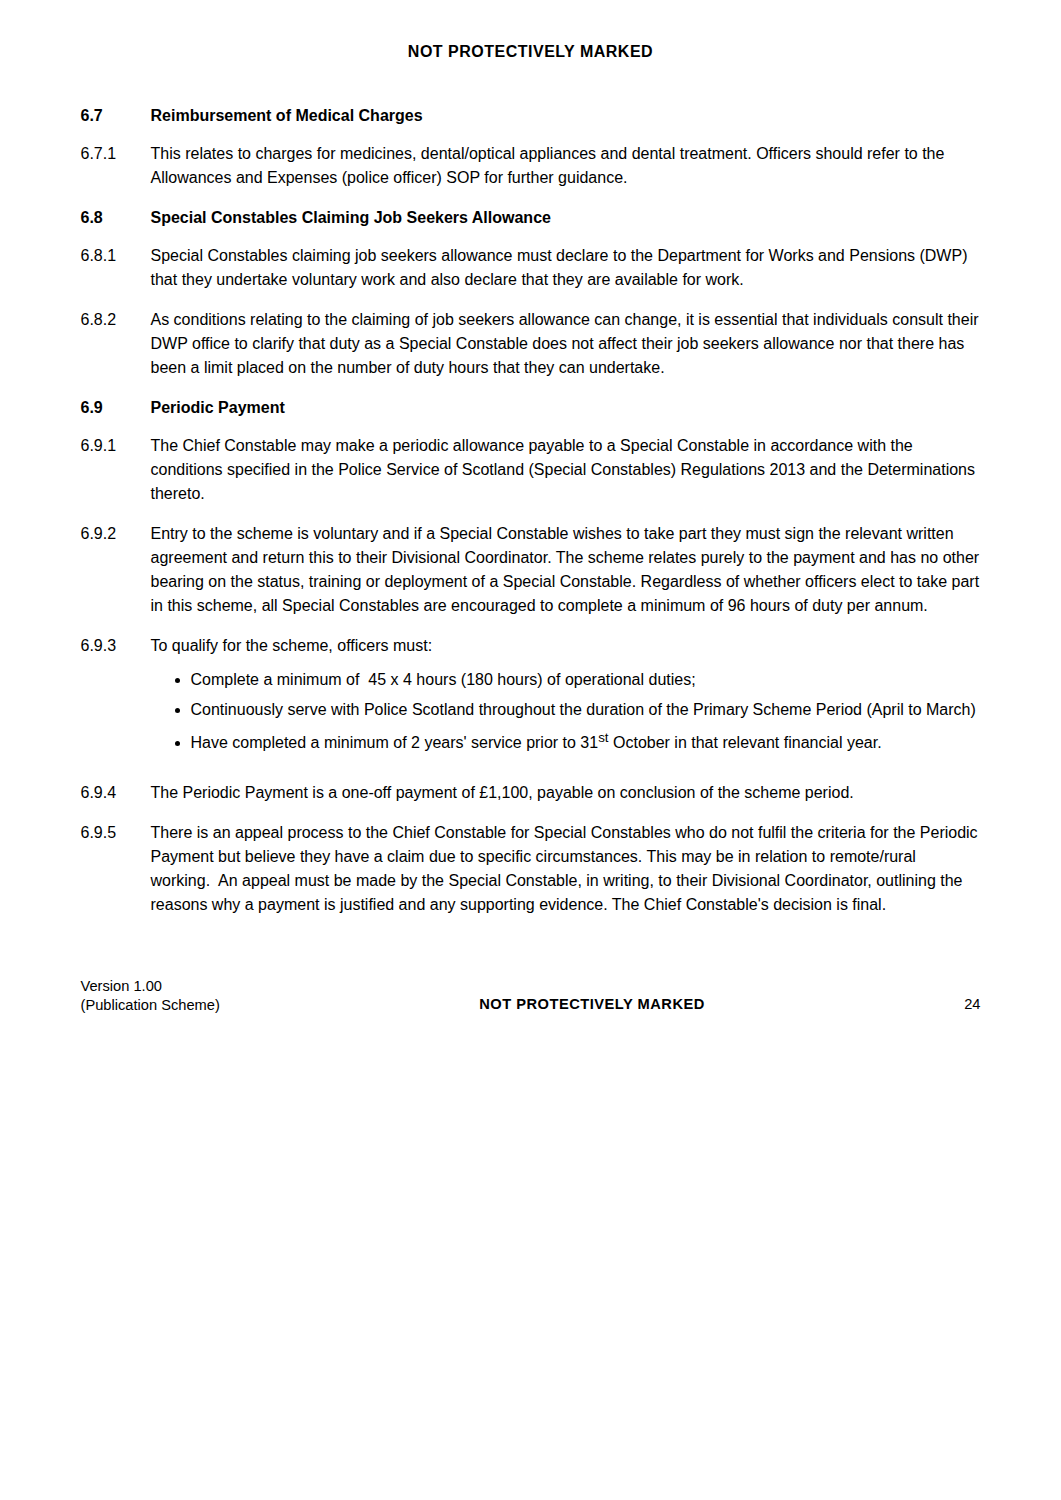NOT PROTECTIVELY MARKED
6.7
Reimbursement of Medical Charges
6.7.1
This relates to charges for medicines, dental/optical appliances and dental treatment. Officers should refer to the Allowances and Expenses (police officer) SOP for further guidance.
6.8
Special Constables Claiming Job Seekers Allowance
6.8.1
Special Constables claiming job seekers allowance must declare to the Department for Works and Pensions (DWP) that they undertake voluntary work and also declare that they are available for work.
6.8.2
As conditions relating to the claiming of job seekers allowance can change, it is essential that individuals consult their DWP office to clarify that duty as a Special Constable does not affect their job seekers allowance nor that there has been a limit placed on the number of duty hours that they can undertake.
6.9
Periodic Payment
6.9.1
The Chief Constable may make a periodic allowance payable to a Special Constable in accordance with the conditions specified in the Police Service of Scotland (Special Constables) Regulations 2013 and the Determinations thereto.
6.9.2
Entry to the scheme is voluntary and if a Special Constable wishes to take part they must sign the relevant written agreement and return this to their Divisional Coordinator. The scheme relates purely to the payment and has no other bearing on the status, training or deployment of a Special Constable. Regardless of whether officers elect to take part in this scheme, all Special Constables are encouraged to complete a minimum of 96 hours of duty per annum.
6.9.3
To qualify for the scheme, officers must:
Complete a minimum of 45 x 4 hours (180 hours) of operational duties;
Continuously serve with Police Scotland throughout the duration of the Primary Scheme Period (April to March)
Have completed a minimum of 2 years' service prior to 31st October in that relevant financial year.
6.9.4
The Periodic Payment is a one-off payment of £1,100, payable on conclusion of the scheme period.
6.9.5
There is an appeal process to the Chief Constable for Special Constables who do not fulfil the criteria for the Periodic Payment but believe they have a claim due to specific circumstances. This may be in relation to remote/rural working. An appeal must be made by the Special Constable, in writing, to their Divisional Coordinator, outlining the reasons why a payment is justified and any supporting evidence. The Chief Constable's decision is final.
Version 1.00
(Publication Scheme)
NOT PROTECTIVELY MARKED
24